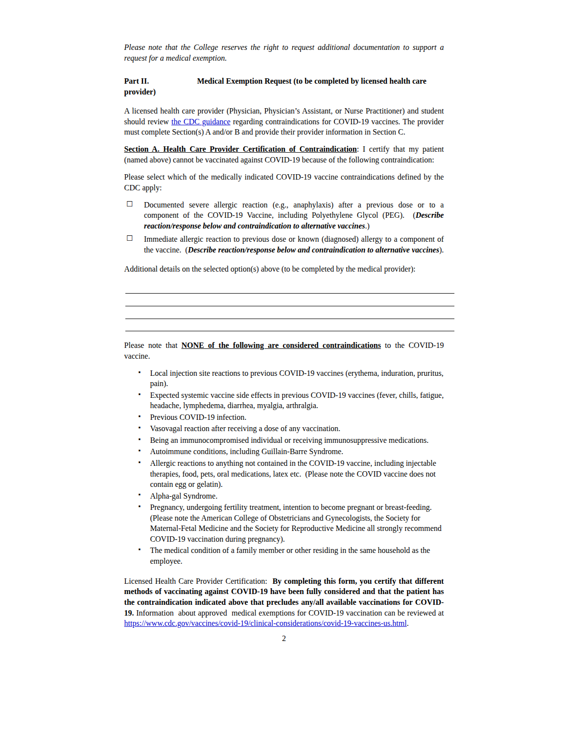Please note that the College reserves the right to request additional documentation to support a request for a medical exemption.
Part II. Medical Exemption Request (to be completed by licensed health care provider)
A licensed health care provider (Physician, Physician’s Assistant, or Nurse Practitioner) and student should review the CDC guidance regarding contraindications for COVID-19 vaccines. The provider must complete Section(s) A and/or B and provide their provider information in Section C.
Section A. Health Care Provider Certification of Contraindication: I certify that my patient (named above) cannot be vaccinated against COVID-19 because of the following contraindication:
Please select which of the medically indicated COVID-19 vaccine contraindications defined by the CDC apply:
☐Documented severe allergic reaction (e.g., anaphylaxis) after a previous dose or to a component of the COVID-19 Vaccine, including Polyethylene Glycol (PEG). (Describe reaction/response below and contraindication to alternative vaccines.)
☐Immediate allergic reaction to previous dose or known (diagnosed) allergy to a component of the vaccine. (Describe reaction/response below and contraindication to alternative vaccines).
Additional details on the selected option(s) above (to be completed by the medical provider):
Please note that NONE of the following are considered contraindications to the COVID-19 vaccine.
Local injection site reactions to previous COVID-19 vaccines (erythema, induration, pruritus, pain).
Expected systemic vaccine side effects in previous COVID-19 vaccines (fever, chills, fatigue, headache, lymphedema, diarrhea, myalgia, arthralgia.
Previous COVID-19 infection.
Vasovagal reaction after receiving a dose of any vaccination.
Being an immunocompromised individual or receiving immunosuppressive medications.
Autoimmune conditions, including Guillain-Barre Syndrome.
Allergic reactions to anything not contained in the COVID-19 vaccine, including injectable therapies, food, pets, oral medications, latex etc. (Please note the COVID vaccine does not contain egg or gelatin).
Alpha-gal Syndrome.
Pregnancy, undergoing fertility treatment, intention to become pregnant or breast-feeding. (Please note the American College of Obstetricians and Gynecologists, the Society for Maternal-Fetal Medicine and the Society for Reproductive Medicine all strongly recommend COVID-19 vaccination during pregnancy).
The medical condition of a family member or other residing in the same household as the employee.
Licensed Health Care Provider Certification: By completing this form, you certify that different methods of vaccinating against COVID-19 have been fully considered and that the patient has the contraindication indicated above that precludes any/all available vaccinations for COVID-19. Information about approved medical exemptions for COVID-19 vaccination can be reviewed at https://www.cdc.gov/vaccines/covid-19/clinical-considerations/covid-19-vaccines-us.html.
2